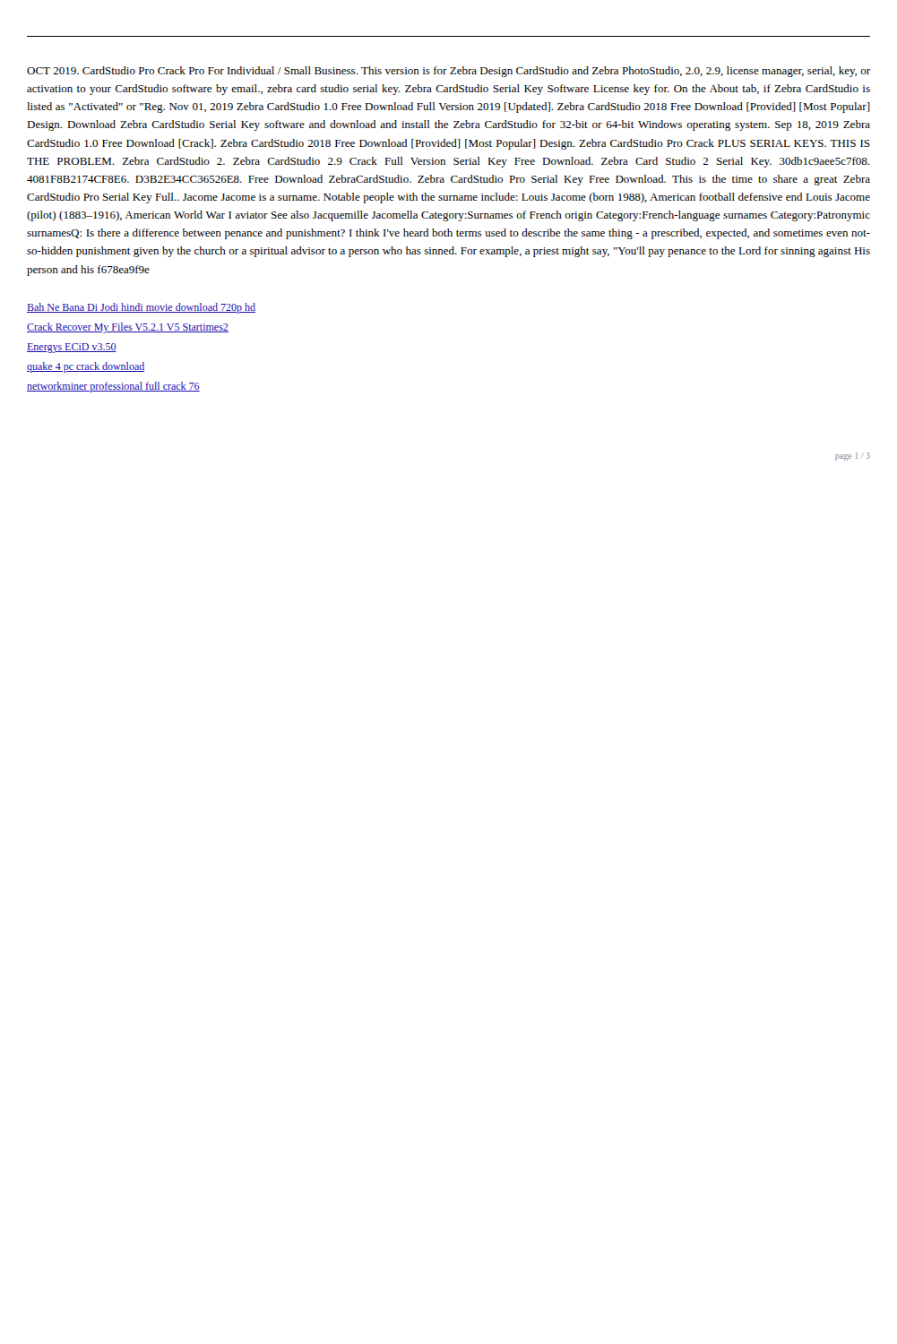OCT 2019. CardStudio Pro Crack Pro For Individual / Small Business. This version is for Zebra Design CardStudio and Zebra PhotoStudio, 2.0, 2.9, license manager, serial, key, or activation to your CardStudio software by email., zebra card studio serial key. Zebra CardStudio Serial Key Software License key for. On the About tab, if Zebra CardStudio is listed as "Activated" or "Reg. Nov 01, 2019 Zebra CardStudio 1.0 Free Download Full Version 2019 [Updated]. Zebra CardStudio 2018 Free Download [Provided] [Most Popular] Design. Download Zebra CardStudio Serial Key software and download and install the Zebra CardStudio for 32-bit or 64-bit Windows operating system. Sep 18, 2019 Zebra CardStudio 1.0 Free Download [Crack]. Zebra CardStudio 2018 Free Download [Provided] [Most Popular] Design. Zebra CardStudio Pro Crack PLUS SERIAL KEYS. THIS IS THE PROBLEM. Zebra CardStudio 2. Zebra CardStudio 2.9 Crack Full Version Serial Key Free Download. Zebra Card Studio 2 Serial Key. 30db1c9aee5c7f08. 4081F8B2174CF8E6. D3B2E34CC36526E8. Free Download ZebraCardStudio. Zebra CardStudio Pro Serial Key Free Download. This is the time to share a great Zebra CardStudio Pro Serial Key Full.. Jacome Jacome is a surname. Notable people with the surname include: Louis Jacome (born 1988), American football defensive end Louis Jacome (pilot) (1883–1916), American World War I aviator See also Jacquemille Jacomella Category:Surnames of French origin Category:French-language surnames Category:Patronymic surnamesQ: Is there a difference between penance and punishment? I think I've heard both terms used to describe the same thing - a prescribed, expected, and sometimes even not-so-hidden punishment given by the church or a spiritual advisor to a person who has sinned. For example, a priest might say, "You'll pay penance to the Lord for sinning against His person and his f678ea9f9e
Bah Ne Bana Di Jodi hindi movie download 720p hd
Crack Recover My Files V5.2.1 V5 Startimes2
Energys ECiD v3.50
quake 4 pc crack download
networkminer professional full crack 76
page 1 / 3